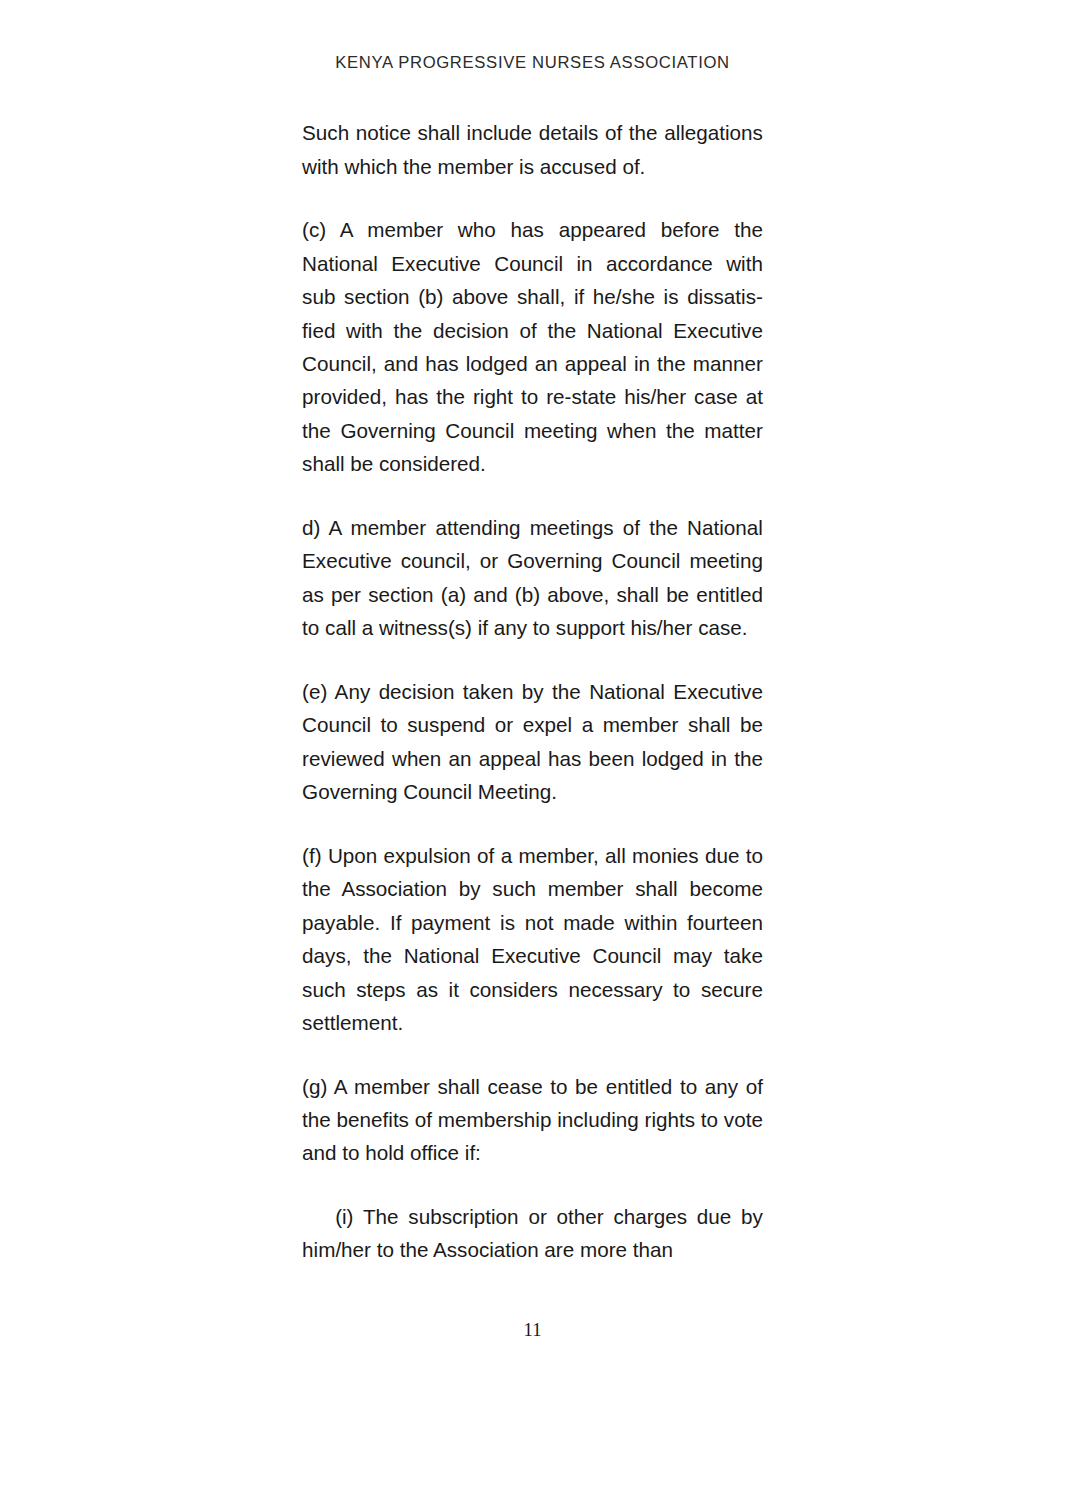KENYA PROGRESSIVE NURSES ASSOCIATION
Such notice shall include details of the allegations with which the member is accused of.
(c) A member who has appeared before the National Executive Council in accordance with sub section (b) above shall, if he/she is dissatisfied with the decision of the National Executive Council, and has lodged an appeal in the manner provided, has the right to re-state his/her case at the Governing Council meeting when the matter shall be considered.
d) A member attending meetings of the National Executive council, or Governing Council meeting as per section (a) and (b) above, shall be entitled to call a witness(s) if any to support his/her case.
(e) Any decision taken by the National Executive Council to suspend or expel a member shall be reviewed when an appeal has been lodged in the Governing Council Meeting.
(f) Upon expulsion of a member, all monies due to the Association by such member shall become payable. If payment is not made within fourteen days, the National Executive Council may take such steps as it considers necessary to secure settlement.
(g) A member shall cease to be entitled to any of the benefits of membership including rights to vote and to hold office if:
(i) The subscription or other charges due by him/her to the Association are more than
11